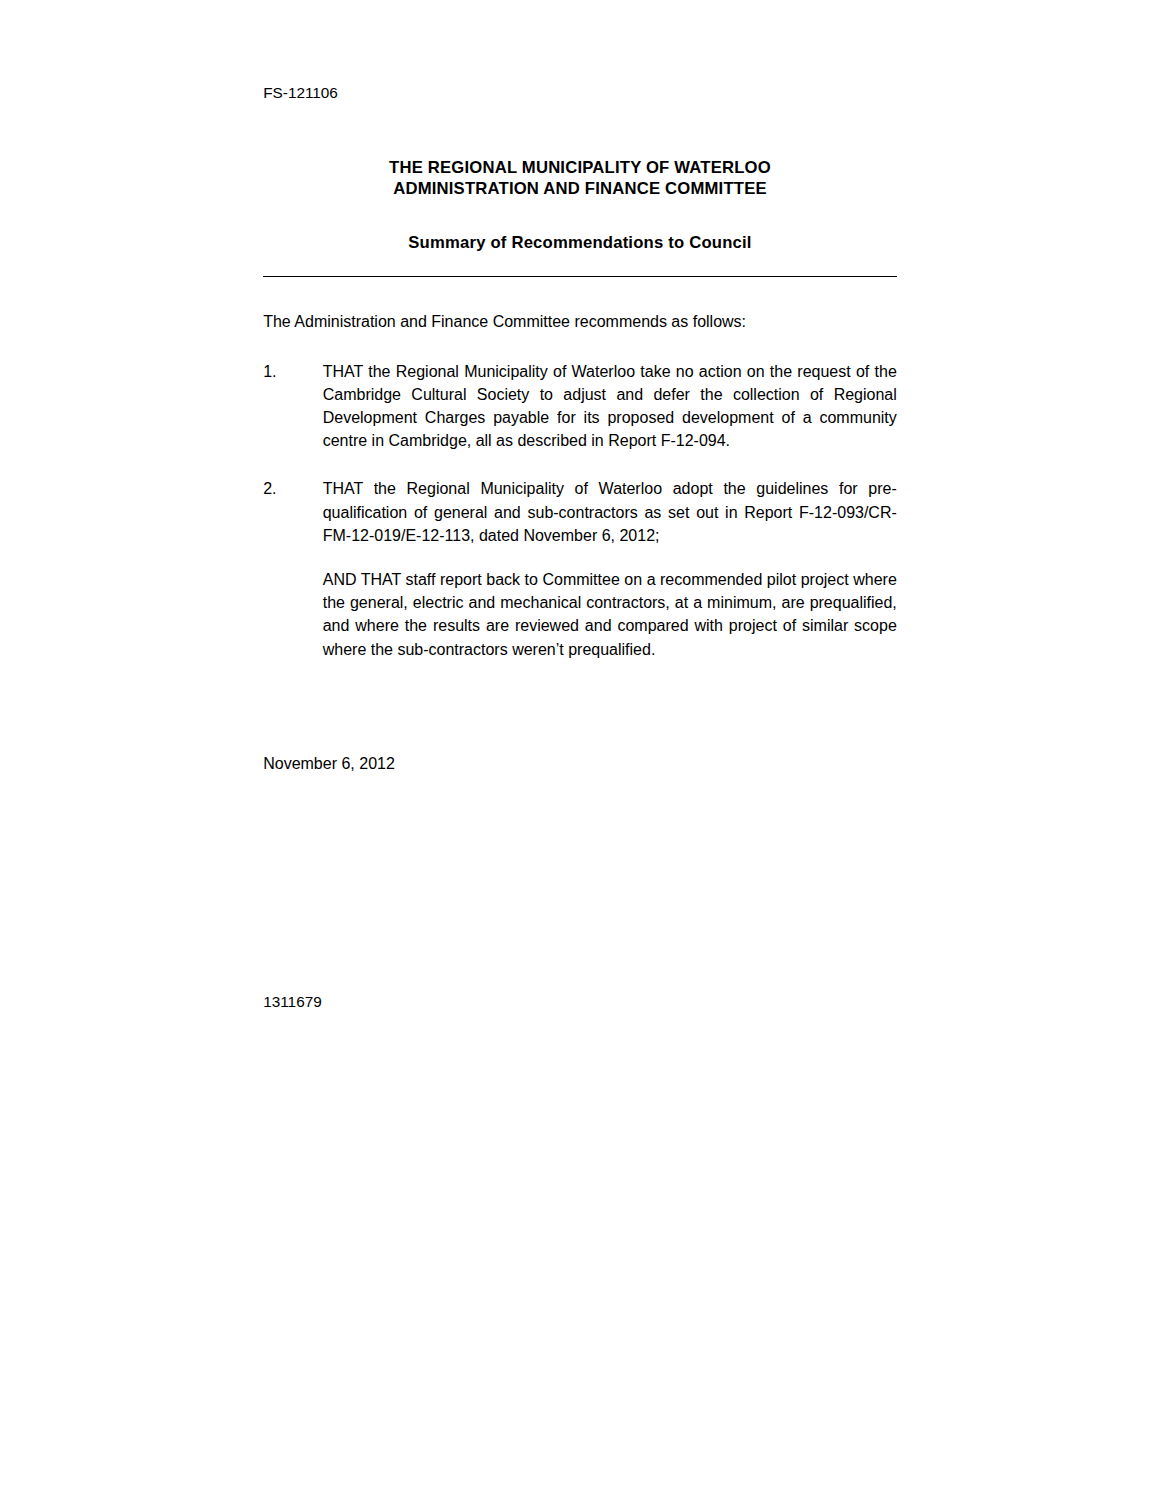FS-121106
THE REGIONAL MUNICIPALITY OF WATERLOO
ADMINISTRATION AND FINANCE COMMITTEE
Summary of Recommendations to Council
The Administration and Finance Committee recommends as follows:
1.
THAT the Regional Municipality of Waterloo take no action on the request of the Cambridge Cultural Society to adjust and defer the collection of Regional Development Charges payable for its proposed development of a community centre in Cambridge, all as described in Report F-12-094.
2.
THAT the Regional Municipality of Waterloo adopt the guidelines for pre-qualification of general and sub-contractors as set out in Report F-12-093/CR-FM-12-019/E-12-113, dated November 6, 2012;
AND THAT staff report back to Committee on a recommended pilot project where the general, electric and mechanical contractors, at a minimum, are prequalified, and where the results are reviewed and compared with project of similar scope where the sub-contractors weren’t prequalified.
November 6, 2012
1311679